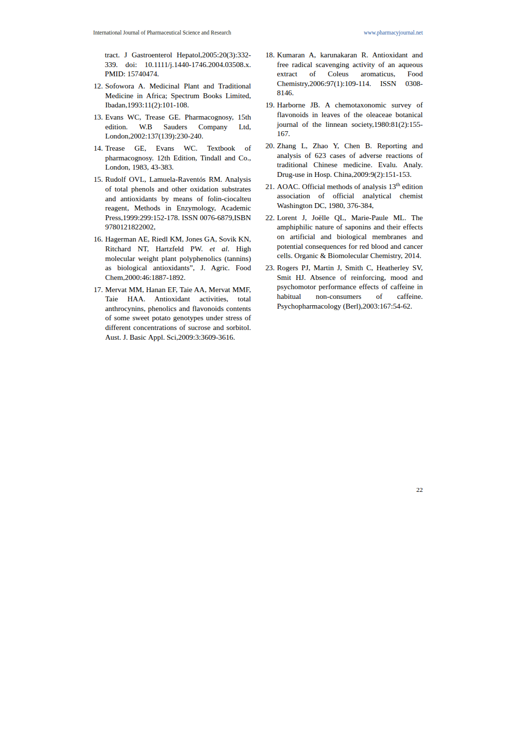International Journal of Pharmaceutical Science and Research www.pharmacyjournal.net
tract. J Gastroenterol Hepatol,2005:20(3):332-339. doi: 10.1111/j.1440-1746.2004.03508.x. PMID: 15740474.
Sofowora A. Medicinal Plant and Traditional Medicine in Africa; Spectrum Books Limited, Ibadan,1993:11(2):101-108.
Evans WC, Trease GE. Pharmacognosy, 15th edition. W.B Sauders Company Ltd, London,2002:137(139):230-240.
Trease GE, Evans WC. Textbook of pharmacognosy. 12th Edition, Tindall and Co., London, 1983, 43-383.
Rudolf OVL, Lamuela-Raventós RM. Analysis of total phenols and other oxidation substrates and antioxidants by means of folin-ciocalteu reagent, Methods in Enzymology, Academic Press,1999:299:152-178. ISSN 0076-6879,ISBN 9780121822002,
Hagerman AE, Riedl KM, Jones GA, Sovik KN, Ritchard NT, Hartzfeld PW. et al. High molecular weight plant polyphenolics (tannins) as biological antioxidants”, J. Agric. Food Chem,2000:46:1887-1892.
Mervat MM, Hanan EF, Taie AA, Mervat MMF, Taie HAA. Antioxidant activities, total anthrocynins, phenolics and flavonoids contents of some sweet potato genotypes under stress of different concentrations of sucrose and sorbitol. Aust. J. Basic Appl. Sci,2009:3:3609-3616.
Kumaran A, karunakaran R. Antioxidant and free radical scavenging activity of an aqueous extract of Coleus aromaticus, Food Chemistry,2006:97(1):109-114. ISSN 0308-8146.
Harborne JB. A chemotaxonomic survey of flavonoids in leaves of the oleaceae botanical journal of the linnean society,1980:81(2):155-167.
Zhang L, Zhao Y, Chen B. Reporting and analysis of 623 cases of adverse reactions of traditional Chinese medicine. Evalu. Analy. Drug-use in Hosp. China,2009:9(2):151-153.
AOAC. Official methods of analysis 13th edition association of official analytical chemist Washington DC, 1980, 376-384,
Lorent J, Joëlle QL, Marie-Paule ML. The amphiphilic nature of saponins and their effects on artificial and biological membranes and potential consequences for red blood and cancer cells. Organic & Biomolecular Chemistry, 2014.
Rogers PJ, Martin J, Smith C, Heatherley SV, Smit HJ. Absence of reinforcing, mood and psychomotor performance effects of caffeine in habitual non-consumers of caffeine. Psychopharmacology (Berl),2003:167:54-62.
22